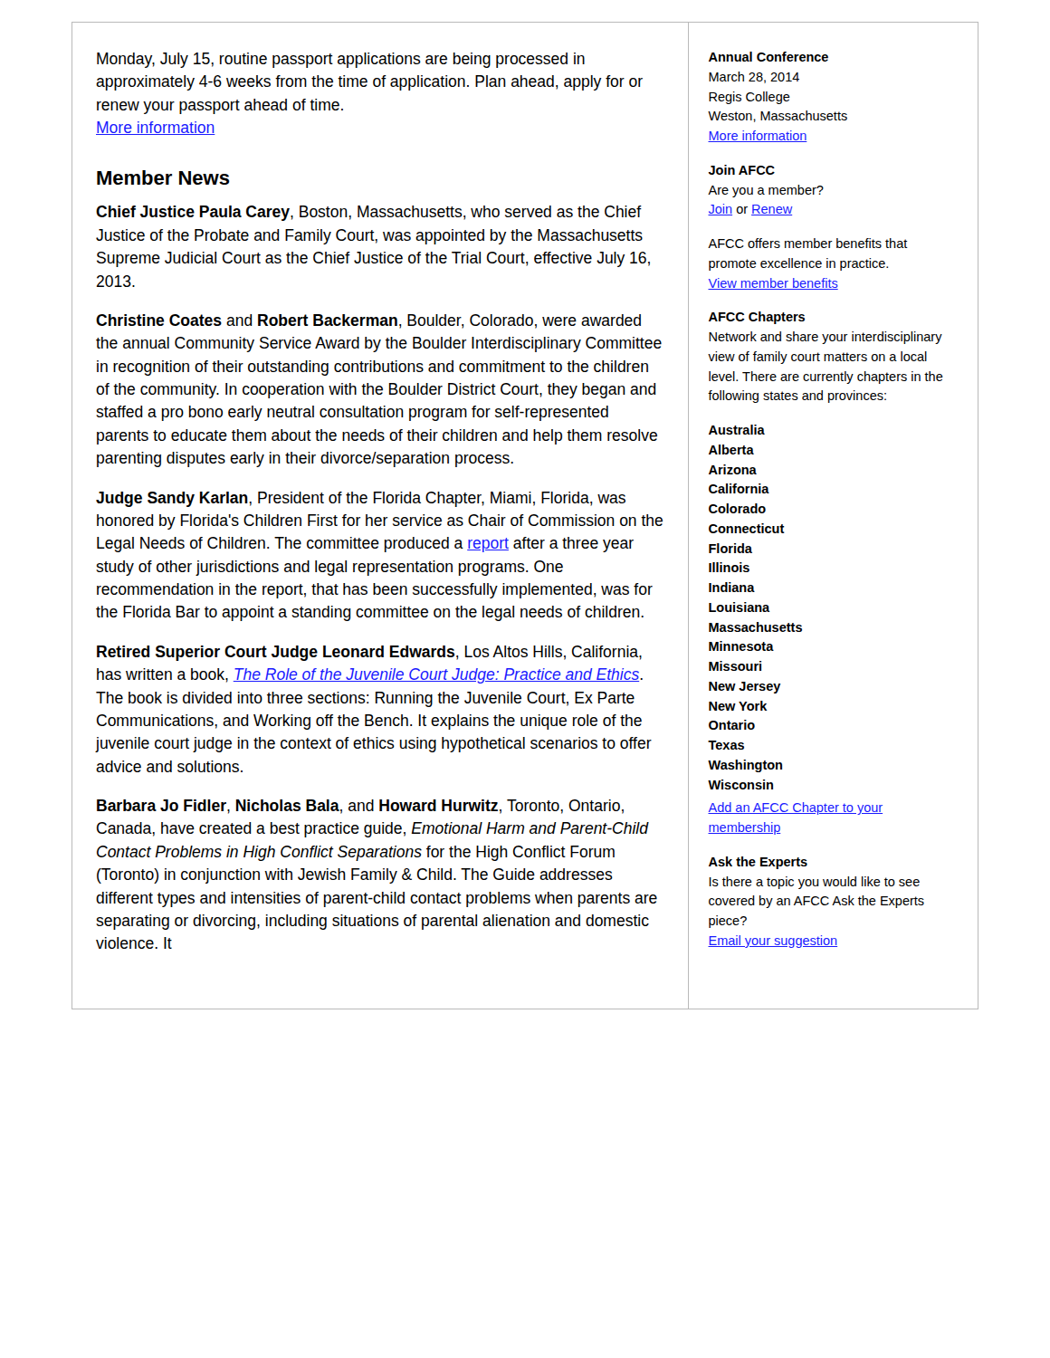| Monday, July 15, routine passport applications are being processed in approximately 4-6 weeks from the time of application. Plan ahead, apply for or renew your passport ahead of time. More information Member News Chief Justice Paula Carey , Boston, Massachusetts, who served as the Chief Justice of the Probate and Family Court, was appointed by the Massachusetts Supreme Judicial Court as the Chief Justice of the Trial Court, effective July 16, 2013. Christine Coates and Robert Backerman , Boulder, Colorado, were awarded the annual Community Service Award by the Boulder Interdisciplinary Committee in recognition of their outstanding contributions and commitment to the children of the community. In cooperation with the Boulder District Court, they began and staffed a pro bono early neutral consultation program for self-represented parents to educate them about the needs of their children and help them resolve parenting disputes early in their divorce/separation process. Judge Sandy Karlan , President of the Florida Chapter, Miami, Florida, was honored by Florida's Children First for her service as Chair of Commission on the Legal Needs of Children. The committee produced a report after a three year study of other jurisdictions and legal representation programs. One recommendation in the report, that has been successfully implemented, was for the Florida Bar to appoint a standing committee on the legal needs of children. Retired Superior Court Judge Leonard Edwards , Los Altos Hills, California, has written a book, The Role of the Juvenile Court Judge: Practice and Ethics . The book is divided into three sections: Running the Juvenile Court, Ex Parte Communications, and Working off the Bench. It explains the unique role of the juvenile court judge in the context of ethics using hypothetical scenarios to offer advice and solutions. Barbara Jo Fidler , Nicholas Bala , and Howard Hurwitz , Toronto, Ontario, Canada, have created a best practice guide, Emotional Harm and Parent-Child Contact Problems in High Conflict Separations for the High Conflict Forum (Toronto) in conjunction with Jewish Family & Child. The Guide addresses different types and intensities of parent-child contact problems when parents are separating or divorcing, including situations of parental alienation and domestic violence. It | Annual Conference March 28, 2014 Regis College Weston, Massachusetts More information Join AFCC Are you a member? Join or Renew AFCC offers member benefits that promote excellence in practice. View member benefits AFCC Chapters Network and share your interdisciplinary view of family court matters on a local level. There are currently chapters in the following states and provinces: Australia Alberta Arizona California Colorado Connecticut Florida Illinois Indiana Louisiana Massachusetts Minnesota Missouri New Jersey New York Ontario Texas Washington Wisconsin Add an AFCC Chapter to your membership Ask the Experts Is there a topic you would like to see covered by an AFCC Ask the Experts piece? Email your suggestion |